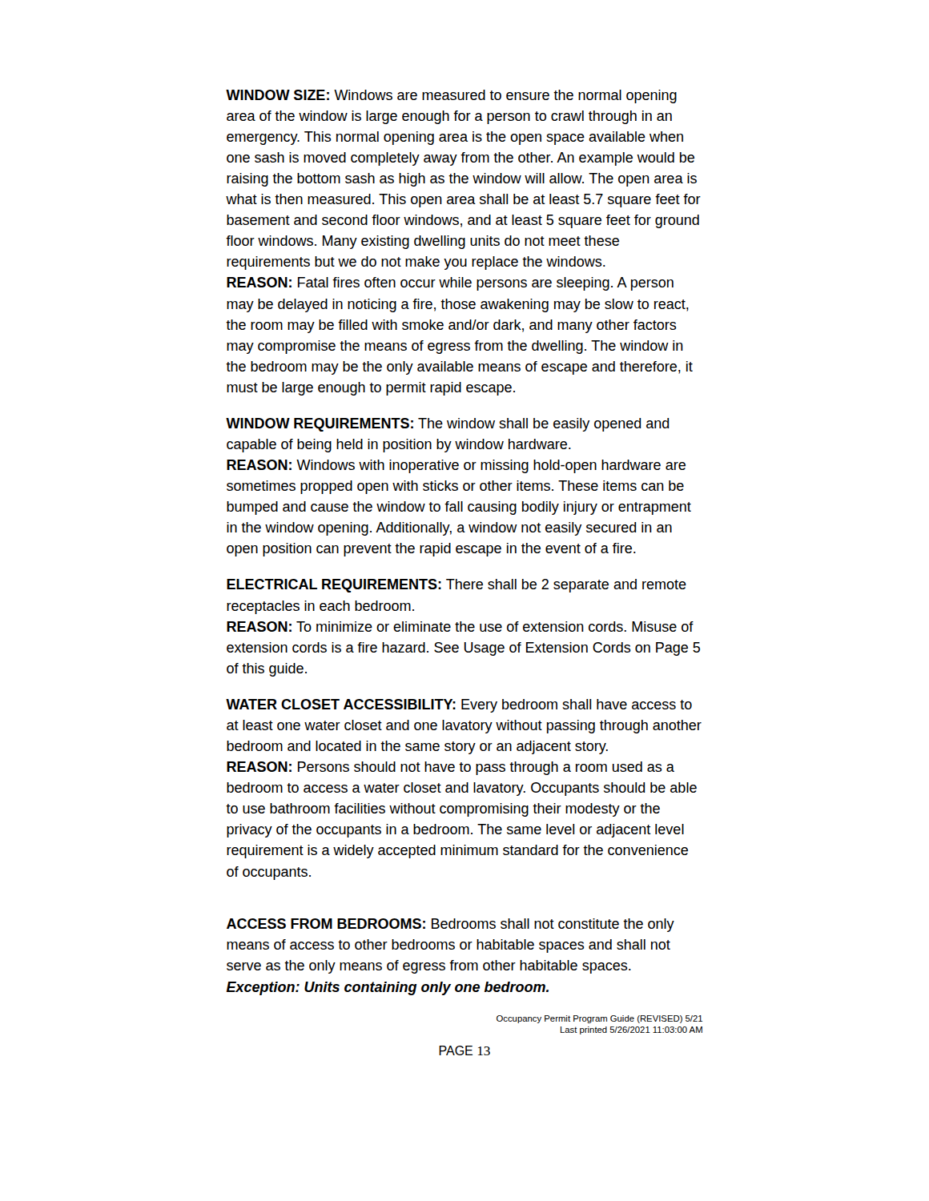WINDOW SIZE: Windows are measured to ensure the normal opening area of the window is large enough for a person to crawl through in an emergency. This normal opening area is the open space available when one sash is moved completely away from the other. An example would be raising the bottom sash as high as the window will allow. The open area is what is then measured. This open area shall be at least 5.7 square feet for basement and second floor windows, and at least 5 square feet for ground floor windows. Many existing dwelling units do not meet these requirements but we do not make you replace the windows.
REASON: Fatal fires often occur while persons are sleeping. A person may be delayed in noticing a fire, those awakening may be slow to react, the room may be filled with smoke and/or dark, and many other factors may compromise the means of egress from the dwelling. The window in the bedroom may be the only available means of escape and therefore, it must be large enough to permit rapid escape.
WINDOW REQUIREMENTS: The window shall be easily opened and capable of being held in position by window hardware.
REASON: Windows with inoperative or missing hold-open hardware are sometimes propped open with sticks or other items. These items can be bumped and cause the window to fall causing bodily injury or entrapment in the window opening. Additionally, a window not easily secured in an open position can prevent the rapid escape in the event of a fire.
ELECTRICAL REQUIREMENTS: There shall be 2 separate and remote receptacles in each bedroom.
REASON: To minimize or eliminate the use of extension cords. Misuse of extension cords is a fire hazard. See Usage of Extension Cords on Page 5 of this guide.
WATER CLOSET ACCESSIBILITY: Every bedroom shall have access to at least one water closet and one lavatory without passing through another bedroom and located in the same story or an adjacent story.
REASON: Persons should not have to pass through a room used as a bedroom to access a water closet and lavatory. Occupants should be able to use bathroom facilities without compromising their modesty or the privacy of the occupants in a bedroom. The same level or adjacent level requirement is a widely accepted minimum standard for the convenience of occupants.
ACCESS FROM BEDROOMS: Bedrooms shall not constitute the only means of access to other bedrooms or habitable spaces and shall not serve as the only means of egress from other habitable spaces.
Exception: Units containing only one bedroom.
Occupancy Permit Program Guide (REVISED) 5/21
Last printed 5/26/2021 11:03:00 AM
PAGE 13